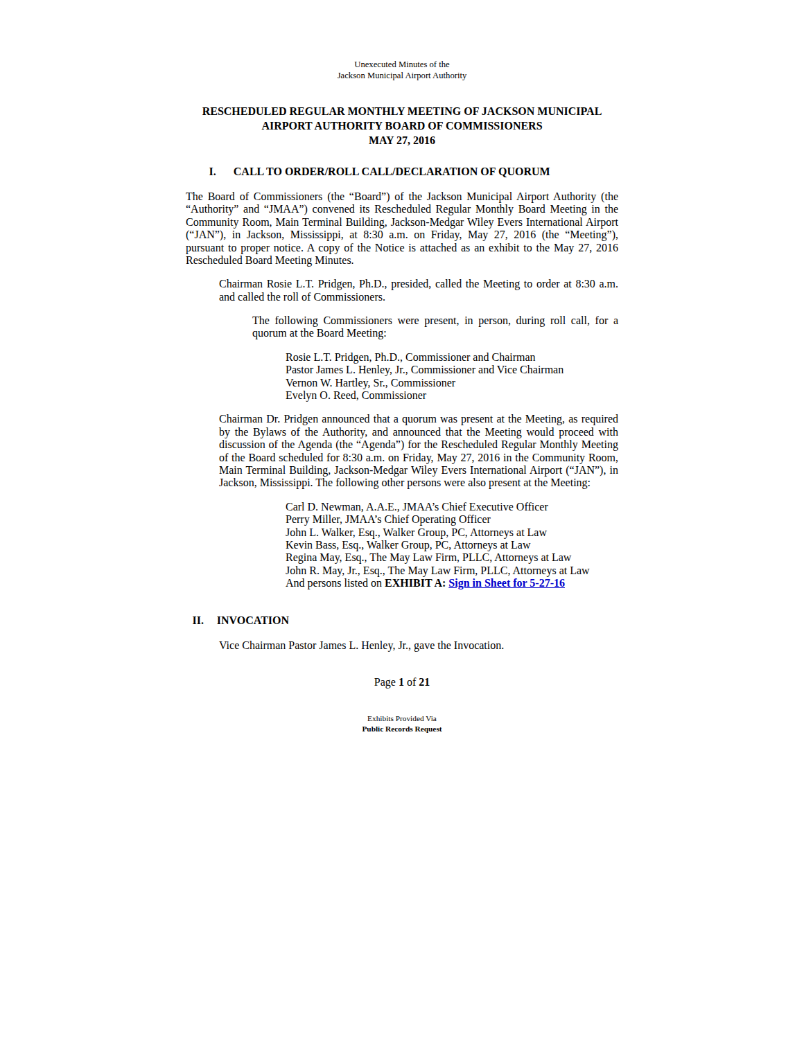Unexecuted Minutes of the
Jackson Municipal Airport Authority
Rescheduled Regular Monthly Meeting of Jackson Municipal
Airport Authority Board of Commissioners
May 27, 2016
I. Call to Order/Roll Call/Declaration of Quorum
The Board of Commissioners (the “Board”) of the Jackson Municipal Airport Authority (the “Authority” and “JMAA”) convened its Rescheduled Regular Monthly Board Meeting in the Community Room, Main Terminal Building, Jackson-Medgar Wiley Evers International Airport (“JAN”), in Jackson, Mississippi, at 8:30 a.m. on Friday, May 27, 2016 (the “Meeting”), pursuant to proper notice. A copy of the Notice is attached as an exhibit to the May 27, 2016 Rescheduled Board Meeting Minutes.
Chairman Rosie L.T. Pridgen, Ph.D., presided, called the Meeting to order at 8:30 a.m. and called the roll of Commissioners.
The following Commissioners were present, in person, during roll call, for a quorum at the Board Meeting:
Rosie L.T. Pridgen, Ph.D., Commissioner and Chairman
Pastor James L. Henley, Jr., Commissioner and Vice Chairman
Vernon W. Hartley, Sr., Commissioner
Evelyn O. Reed, Commissioner
Chairman Dr. Pridgen announced that a quorum was present at the Meeting, as required by the Bylaws of the Authority, and announced that the Meeting would proceed with discussion of the Agenda (the “Agenda”) for the Rescheduled Regular Monthly Meeting of the Board scheduled for 8:30 a.m. on Friday, May 27, 2016 in the Community Room, Main Terminal Building, Jackson-Medgar Wiley Evers International Airport (“JAN”), in Jackson, Mississippi. The following other persons were also present at the Meeting:
Carl D. Newman, A.A.E., JMAA’s Chief Executive Officer
Perry Miller, JMAA’s Chief Operating Officer
John L. Walker, Esq., Walker Group, PC, Attorneys at Law
Kevin Bass, Esq., Walker Group, PC, Attorneys at Law
Regina May, Esq., The May Law Firm, PLLC, Attorneys at Law
John R. May, Jr., Esq., The May Law Firm, PLLC, Attorneys at Law
And persons listed on EXHIBIT A: Sign in Sheet for 5-27-16
II. Invocation
Vice Chairman Pastor James L. Henley, Jr., gave the Invocation.
Page 1 of 21
Exhibits Provided Via
Public Records Request